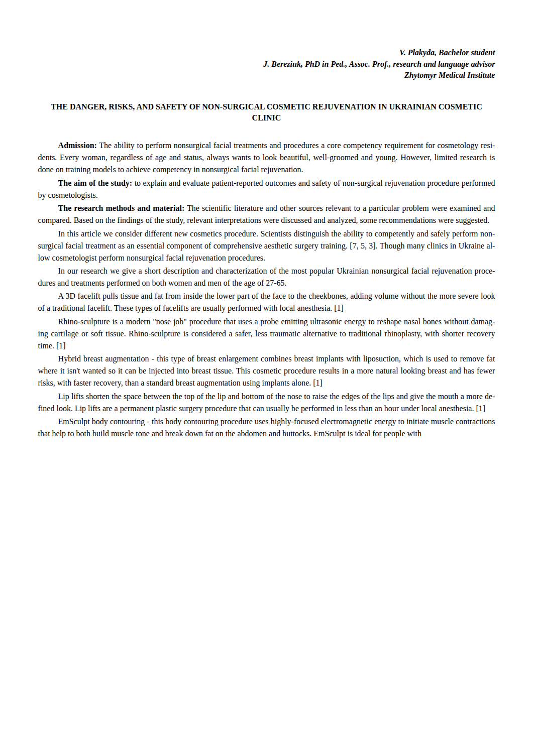V. Plakyda, Bachelor student
J. Bereziuk, PhD in Ped., Assoc. Prof., research and language advisor
Zhytomyr Medical Institute
The Danger, Risks, and Safety of Non-Surgical Cosmetic Rejuvenation in Ukrainian Cosmetic Clinic
Admission: The ability to perform nonsurgical facial treatments and procedures a core competency requirement for cosmetology residents. Every woman, regardless of age and status, always wants to look beautiful, well-groomed and young. However, limited research is done on training models to achieve competency in nonsurgical facial rejuvenation.
The aim of the study: to explain and evaluate patient-reported outcomes and safety of non-surgical rejuvenation procedure performed by cosmetologists.
The research methods and material: The scientific literature and other sources relevant to a particular problem were examined and compared. Based on the findings of the study, relevant interpretations were discussed and analyzed, some recommendations were suggested.
In this article we consider different new cosmetics procedure. Scientists distinguish the ability to competently and safely perform non-surgical facial treatment as an essential component of comprehensive aesthetic surgery training. [7, 5, 3]. Though many clinics in Ukraine allow cosmetologist perform nonsurgical facial rejuvenation procedures.
In our research we give a short description and characterization of the most popular Ukrainian nonsurgical facial rejuvenation procedures and treatments performed on both women and men of the age of 27-65.
A 3D facelift pulls tissue and fat from inside the lower part of the face to the cheekbones, adding volume without the more severe look of a traditional facelift. These types of facelifts are usually performed with local anesthesia. [1]
Rhino-sculpture is a modern "nose job" procedure that uses a probe emitting ultrasonic energy to reshape nasal bones without damaging cartilage or soft tissue. Rhino-sculpture is considered a safer, less traumatic alternative to traditional rhinoplasty, with shorter recovery time. [1]
Hybrid breast augmentation - this type of breast enlargement combines breast implants with liposuction, which is used to remove fat where it isn't wanted so it can be injected into breast tissue. This cosmetic procedure results in a more natural looking breast and has fewer risks, with faster recovery, than a standard breast augmentation using implants alone. [1]
Lip lifts shorten the space between the top of the lip and bottom of the nose to raise the edges of the lips and give the mouth a more defined look. Lip lifts are a permanent plastic surgery procedure that can usually be performed in less than an hour under local anesthesia. [1]
EmSculpt body contouring - this body contouring procedure uses highly-focused electromagnetic energy to initiate muscle contractions that help to both build muscle tone and break down fat on the abdomen and buttocks. EmSculpt is ideal for people with